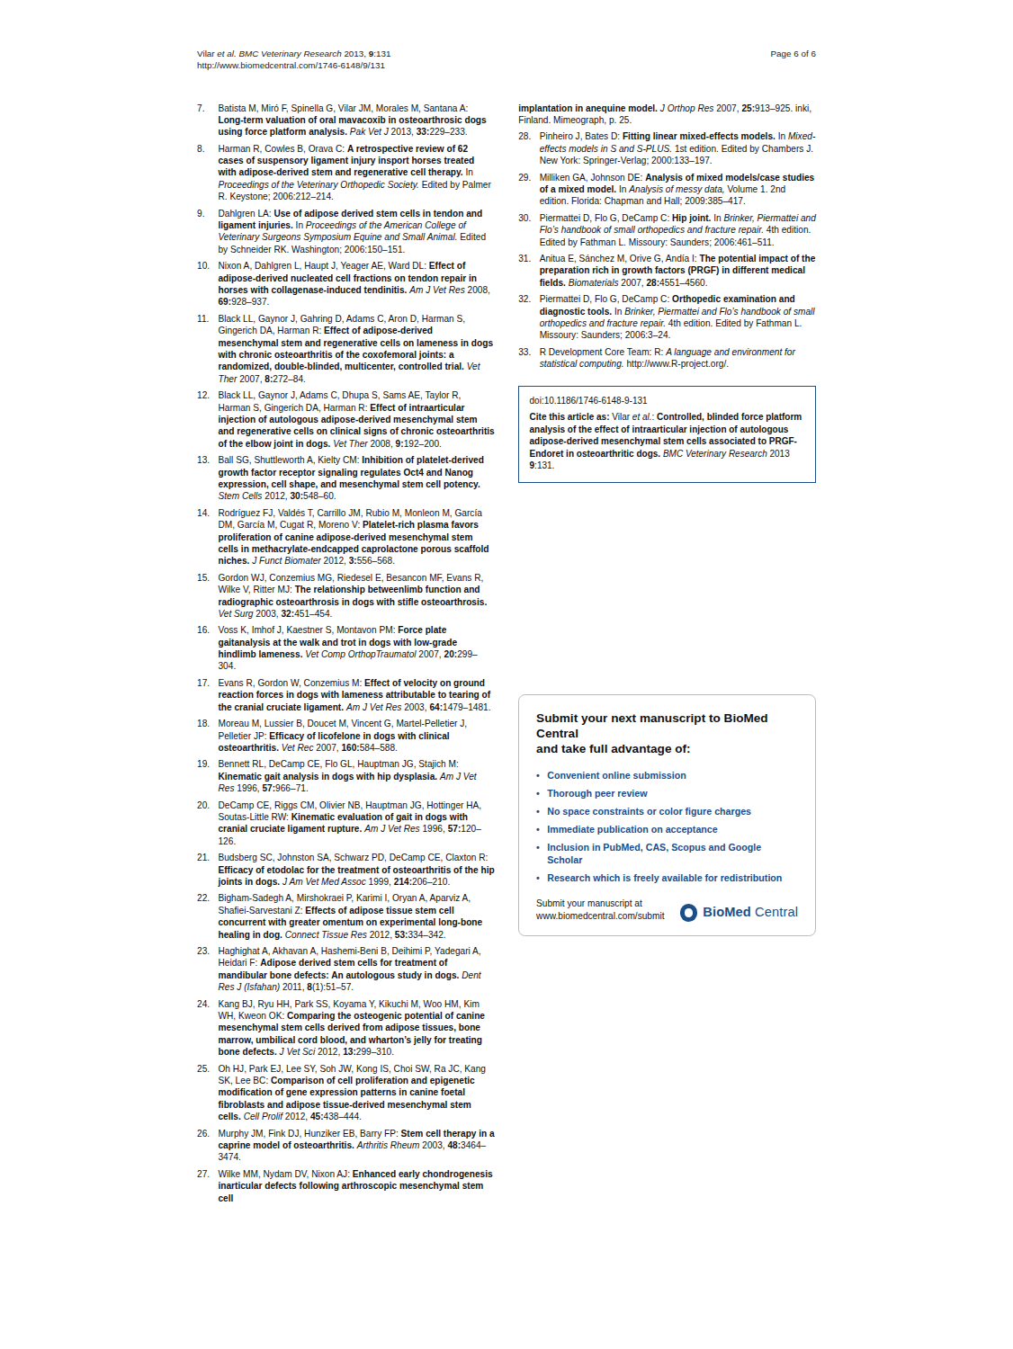Vilar et al. BMC Veterinary Research 2013, 9:131
http://www.biomedcentral.com/1746-6148/9/131
Page 6 of 6
7. Batista M, Miró F, Spinella G, Vilar JM, Morales M, Santana A: Long-term valuation of oral mavacoxib in osteoarthrosic dogs using force platform analysis. Pak Vet J 2013, 33: 229–233.
8. Harman R, Cowles B, Orava C: A retrospective review of 62 cases of suspensory ligament injury insport horses treated with adipose-derived stem and regenerative cell therapy. In Proceedings of the Veterinary Orthopedic Society. Edited by Palmer R. Keystone; 2006:212–214.
9. Dahlgren LA: Use of adipose derived stem cells in tendon and ligament injuries. In Proceedings of the American College of Veterinary Surgeons Symposium Equine and Small Animal. Edited by Schneider RK. Washington; 2006:150–151.
10. Nixon A, Dahlgren L, Haupt J, Yeager AE, Ward DL: Effect of adipose-derived nucleated cell fractions on tendon repair in horses with collagenase-induced tendinitis. Am J Vet Res 2008, 69: 928–937.
11. Black LL, Gaynor J, Gahring D, Adams C, Aron D, Harman S, Gingerich DA, Harman R: Effect of adipose-derived mesenchymal stem and regenerative cells on lameness in dogs with chronic osteoarthritis of the coxofemoral joints: a randomized, double-blinded, multicenter, controlled trial. Vet Ther 2007, 8: 272–84.
12. Black LL, Gaynor J, Adams C, Dhupa S, Sams AE, Taylor R, Harman S, Gingerich DA, Harman R: Effect of intraarticular injection of autologous adipose-derived mesenchymal stem and regenerative cells on clinical signs of chronic osteoarthritis of the elbow joint in dogs. Vet Ther 2008, 9: 192–200.
13. Ball SG, Shuttleworth A, Kielty CM: Inhibition of platelet-derived growth factor receptor signaling regulates Oct4 and Nanog expression, cell shape, and mesenchymal stem cell potency. Stem Cells 2012, 30: 548–60.
14. Rodríguez FJ, Valdés T, Carrillo JM, Rubio M, Monleon M, García DM, García M, Cugat R, Moreno V: Platelet-rich plasma favors proliferation of canine adipose-derived mesenchymal stem cells in methacrylate-endcapped caprolactone porous scaffold niches. J Funct Biomater 2012, 3: 556–568.
15. Gordon WJ, Conzemius MG, Riedesel E, Besancon MF, Evans R, Wilke V, Ritter MJ: The relationship betweenlimb function and radiographic osteoarthrosis in dogs with stifle osteoarthrosis. Vet Surg 2003, 32: 451–454.
16. Voss K, Imhof J, Kaestner S, Montavon PM: Force plate gaitanalysis at the walk and trot in dogs with low-grade hindlimb lameness. Vet Comp OrthopTraumatol 2007, 20: 299–304.
17. Evans R, Gordon W, Conzemius M: Effect of velocity on ground reaction forces in dogs with lameness attributable to tearing of the cranial cruciate ligament. Am J Vet Res 2003, 64: 1479–1481.
18. Moreau M, Lussier B, Doucet M, Vincent G, Martel-Pelletier J, Pelletier JP: Efficacy of licofelone in dogs with clinical osteoarthritis. Vet Rec 2007, 160: 584–588.
19. Bennett RL, DeCamp CE, Flo GL, Hauptman JG, Stajich M: Kinematic gait analysis in dogs with hip dysplasia. Am J Vet Res 1996, 57: 966–71.
20. DeCamp CE, Riggs CM, Olivier NB, Hauptman JG, Hottinger HA, Soutas-Little RW: Kinematic evaluation of gait in dogs with cranial cruciate ligament rupture. Am J Vet Res 1996, 57: 120–126.
21. Budsberg SC, Johnston SA, Schwarz PD, DeCamp CE, Claxton R: Efficacy of etodolac for the treatment of osteoarthritis of the hip joints in dogs. J Am Vet Med Assoc 1999, 214: 206–210.
22. Bigham-Sadegh A, Mirshokraei P, Karimi I, Oryan A, Aparviz A, Shafiei-Sarvestani Z: Effects of adipose tissue stem cell concurrent with greater omentum on experimental long-bone healing in dog. Connect Tissue Res 2012, 53: 334–342.
23. Haghighat A, Akhavan A, Hashemi-Beni B, Deihimi P, Yadegari A, Heidari F: Adipose derived stem cells for treatment of mandibular bone defects: An autologous study in dogs. Dent Res J (Isfahan) 2011, 8(1):51–57.
24. Kang BJ, Ryu HH, Park SS, Koyama Y, Kikuchi M, Woo HM, Kim WH, Kweon OK: Comparing the osteogenic potential of canine mesenchymal stem cells derived from adipose tissues, bone marrow, umbilical cord blood, and wharton’s jelly for treating bone defects. J Vet Sci 2012, 13: 299–310.
25. Oh HJ, Park EJ, Lee SY, Soh JW, Kong IS, Choi SW, Ra JC, Kang SK, Lee BC: Comparison of cell proliferation and epigenetic modification of gene expression patterns in canine foetal fibroblasts and adipose tissue-derived mesenchymal stem cells. Cell Prolif 2012, 45: 438–444.
26. Murphy JM, Fink DJ, Hunziker EB, Barry FP: Stem cell therapy in a caprine model of osteoarthritis. Arthritis Rheum 2003, 48: 3464–3474.
27. Wilke MM, Nydam DV, Nixon AJ: Enhanced early chondrogenesis inarticular defects following arthroscopic mesenchymal stem cell
implantation in anequine model. J Orthop Res 2007, 25: 913–925. inki, Finland. Mimeograph, p. 25.
28. Pinheiro J, Bates D: Fitting linear mixed-effects models. In Mixed-effects models in S and S-PLUS. 1st edition. Edited by Chambers J. New York: Springer-Verlag; 2000:133–197.
29. Milliken GA, Johnson DE: Analysis of mixed models/case studies of a mixed model. In Analysis of messy data, Volume 1. 2nd edition. Florida: Chapman and Hall; 2009:385–417.
30. Piermattei D, Flo G, DeCamp C: Hip joint. In Brinker, Piermattei and Flo’s handbook of small orthopedics and fracture repair. 4th edition. Edited by Fathman L. Missoury: Saunders; 2006:461–511.
31. Anitua E, Sánchez M, Orive G, Andía I: The potential impact of the preparation rich in growth factors (PRGF) in different medical fields. Biomaterials 2007, 28: 4551–4560.
32. Piermattei D, Flo G, DeCamp C: Orthopedic examination and diagnostic tools. In Brinker, Piermattei and Flo’s handbook of small orthopedics and fracture repair. 4th edition. Edited by Fathman L. Missoury: Saunders; 2006:3–24.
33. R Development Core Team: R: A language and environment for statistical computing. http://www.R-project.org/.
doi:10.1186/1746-6148-9-131
Cite this article as: Vilar et al.: Controlled, blinded force platform analysis of the effect of intraarticular injection of autologous adipose-derived mesenchymal stem cells associated to PRGF-Endoret in osteoarthritic dogs. BMC Veterinary Research 2013 9:131.
Submit your next manuscript to BioMed Central
and take full advantage of:
Convenient online submission
Thorough peer review
No space constraints or color figure charges
Immediate publication on acceptance
Inclusion in PubMed, CAS, Scopus and Google Scholar
Research which is freely available for redistribution
Submit your manuscript at
www.biomedcentral.com/submit
Bio Med Central